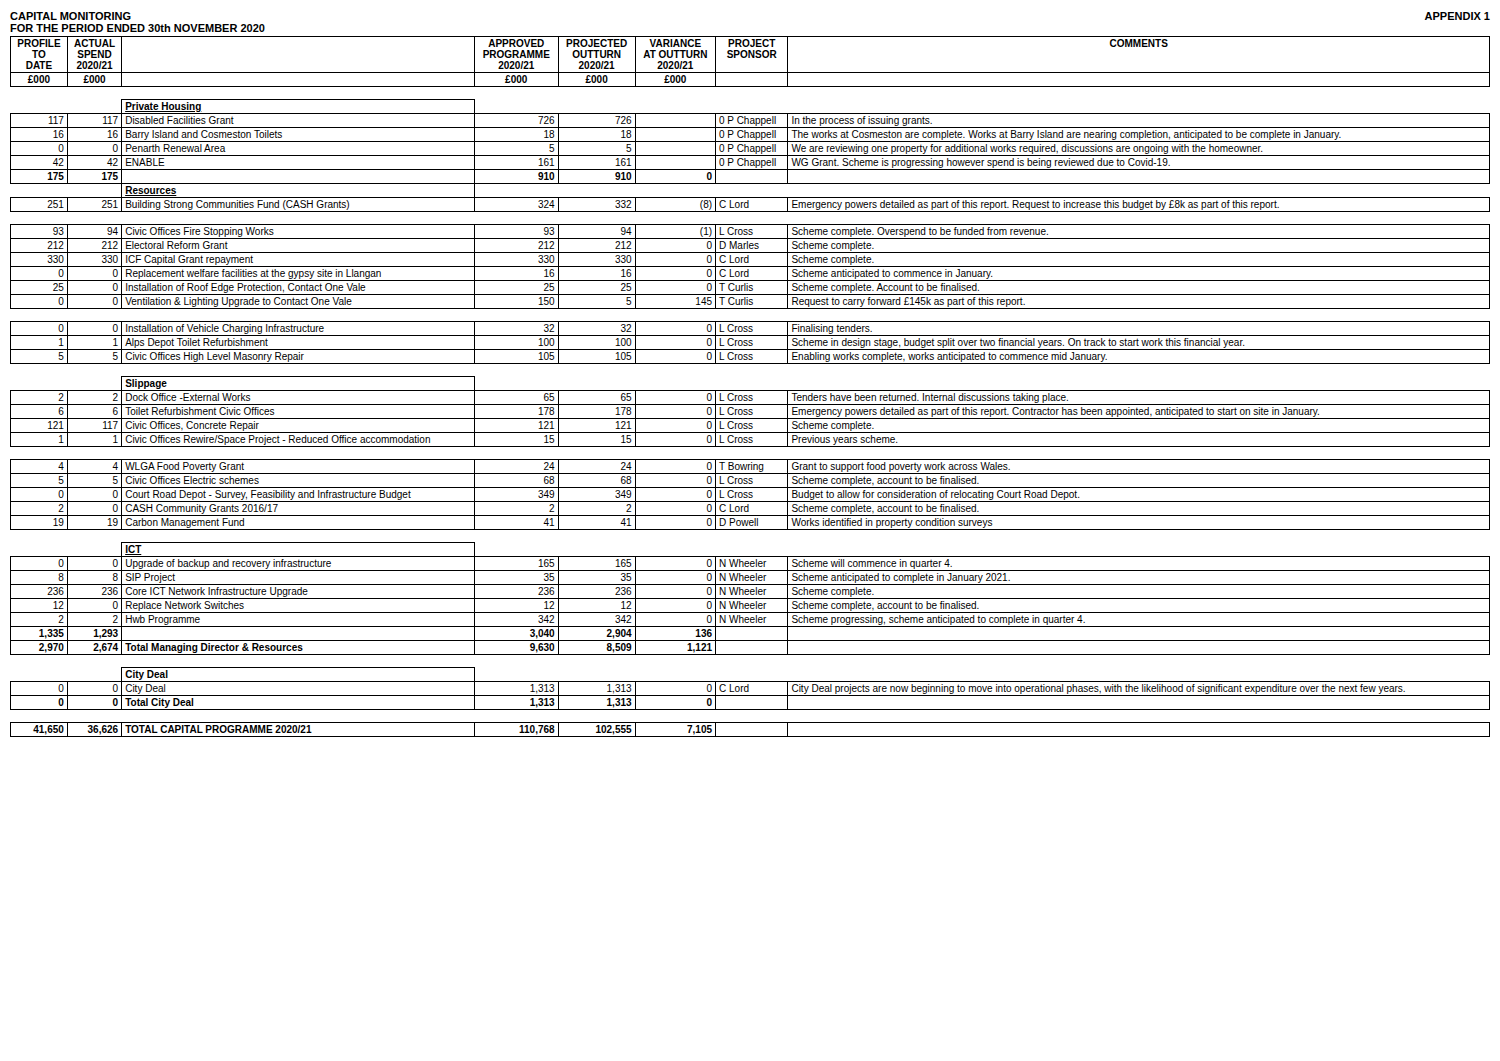CAPITAL MONITORING APPENDIX 1
FOR THE PERIOD ENDED 30th NOVEMBER 2020
| PROFILE TO DATE | ACTUAL SPEND 2020/21 | | APPROVED PROGRAMME 2020/21 | PROJECTED OUTTURN 2020/21 | VARIANCE AT OUTTURN 2020/21 | PROJECT SPONSOR | COMMENTS |
| --- | --- | --- | --- | --- | --- | --- | --- |
| £000 | £000 | | £000 | £000 | £000 | | |
| | | Private Housing | | | | | |
| 117 | 117 | Disabled Facilities Grant | 726 | 726 | | 0 P Chappell | In the process of issuing grants. |
| 16 | 16 | Barry Island and Cosmeston Toilets | 18 | 18 | | 0 P Chappell | The works at Cosmeston are complete. Works at Barry Island are nearing completion, anticipated to be complete in January. |
| 0 | 0 | Penarth Renewal Area | 5 | 5 | | 0 P Chappell | We are reviewing one property for additional works required, discussions are ongoing with the homeowner. |
| 42 | 42 | ENABLE | 161 | 161 | | 0 P Chappell | WG Grant. Scheme is progressing however spend is being reviewed due to Covid-19. |
| 175 | 175 | | 910 | 910 | 0 | | |
| | | Resources | | | | | |
| 251 | 251 | Building Strong Communities Fund (CASH Grants) | 324 | 332 | (8) | C Lord | Emergency powers detailed as part of this report. Request to increase this budget by £8k as part of this report. |
| 93 | 94 | Civic Offices Fire Stopping Works | 93 | 94 | (1) | L Cross | Scheme complete. Overspend to be funded from revenue. |
| 212 | 212 | Electoral Reform Grant | 212 | 212 | 0 | D Marles | Scheme complete. |
| 330 | 330 | ICF Capital Grant repayment | 330 | 330 | 0 | C Lord | Scheme complete. |
| 0 | 0 | Replacement welfare facilities at the gypsy site in Llangan | 16 | 16 | 0 | C Lord | Scheme anticipated to commence in January. |
| 25 | 0 | Installation of Roof Edge Protection, Contact One Vale | 25 | 25 | 0 | T Curlis | Scheme complete. Account to be finalised. |
| 0 | 0 | Ventilation & Lighting Upgrade to Contact One Vale | 150 | 5 | 145 | T Curlis | Request to carry forward £145k as part of this report. |
| 0 | 0 | Installation of Vehicle Charging Infrastructure | 32 | 32 | 0 | L Cross | Finalising tenders. |
| 1 | 1 | Alps Depot Toilet Refurbishment | 100 | 100 | 0 | L Cross | Scheme in design stage, budget split over two financial years. On track to start work this financial year. |
| 5 | 5 | Civic Offices High Level Masonry Repair | 105 | 105 | 0 | L Cross | Enabling works complete, works anticipated to commence mid January. |
| | | Slippage | | | | | |
| 2 | 2 | Dock Office -External Works | 65 | 65 | 0 | L Cross | Tenders have been returned. Internal discussions taking place. |
| 6 | 6 | Toilet Refurbishment Civic Offices | 178 | 178 | 0 | L Cross | Emergency powers detailed as part of this report. Contractor has been appointed, anticipated to start on site in January. |
| 121 | 117 | Civic Offices, Concrete Repair | 121 | 121 | 0 | L Cross | Scheme complete. |
| 1 | 1 | Civic Offices Rewire/Space Project - Reduced Office accommodation | 15 | 15 | 0 | L Cross | Previous years scheme. |
| 4 | 4 | WLGA Food Poverty Grant | 24 | 24 | 0 | T Bowring | Grant to support food poverty work across Wales. |
| 5 | 5 | Civic Offices Electric schemes | 68 | 68 | 0 | L Cross | Scheme complete, account to be finalised. |
| 0 | 0 | Court Road Depot - Survey, Feasibility and Infrastructure Budget | 349 | 349 | 0 | L Cross | Budget to allow for consideration of relocating Court Road Depot. |
| 2 | 0 | CASH Community Grants 2016/17 | 2 | 2 | 0 | C Lord | Scheme complete, account to be finalised. |
| 19 | 19 | Carbon Management Fund | 41 | 41 | 0 | D Powell | Works identified in property condition surveys |
| | | ICT | | | | | |
| 0 | 0 | Upgrade of backup and recovery infrastructure | 165 | 165 | 0 | N Wheeler | Scheme will commence in quarter 4. |
| 8 | 8 | SIP Project | 35 | 35 | 0 | N Wheeler | Scheme anticipated to complete in January 2021. |
| 236 | 236 | Core ICT Network Infrastructure Upgrade | 236 | 236 | 0 | N Wheeler | Scheme complete. |
| 12 | 0 | Replace Network Switches | 12 | 12 | 0 | N Wheeler | Scheme complete, account to be finalised. |
| 2 | 2 | Hwb Programme | 342 | 342 | 0 | N Wheeler | Scheme progressing, scheme anticipated to complete in quarter 4. |
| 1,335 | 1,293 | | 3,040 | 2,904 | 136 | | |
| 2,970 | 2,674 | Total Managing Director & Resources | 9,630 | 8,509 | 1,121 | | |
| | | City Deal | | | | | |
| 0 | 0 | City Deal | 1,313 | 1,313 | 0 | C Lord | City Deal projects are now beginning to move into operational phases, with the likelihood of significant expenditure over the next few years. |
| 0 | 0 | Total City Deal | 1,313 | 1,313 | 0 | | |
| 41,650 | 36,626 | TOTAL CAPITAL PROGRAMME 2020/21 | 110,768 | 102,555 | 7,105 | | |